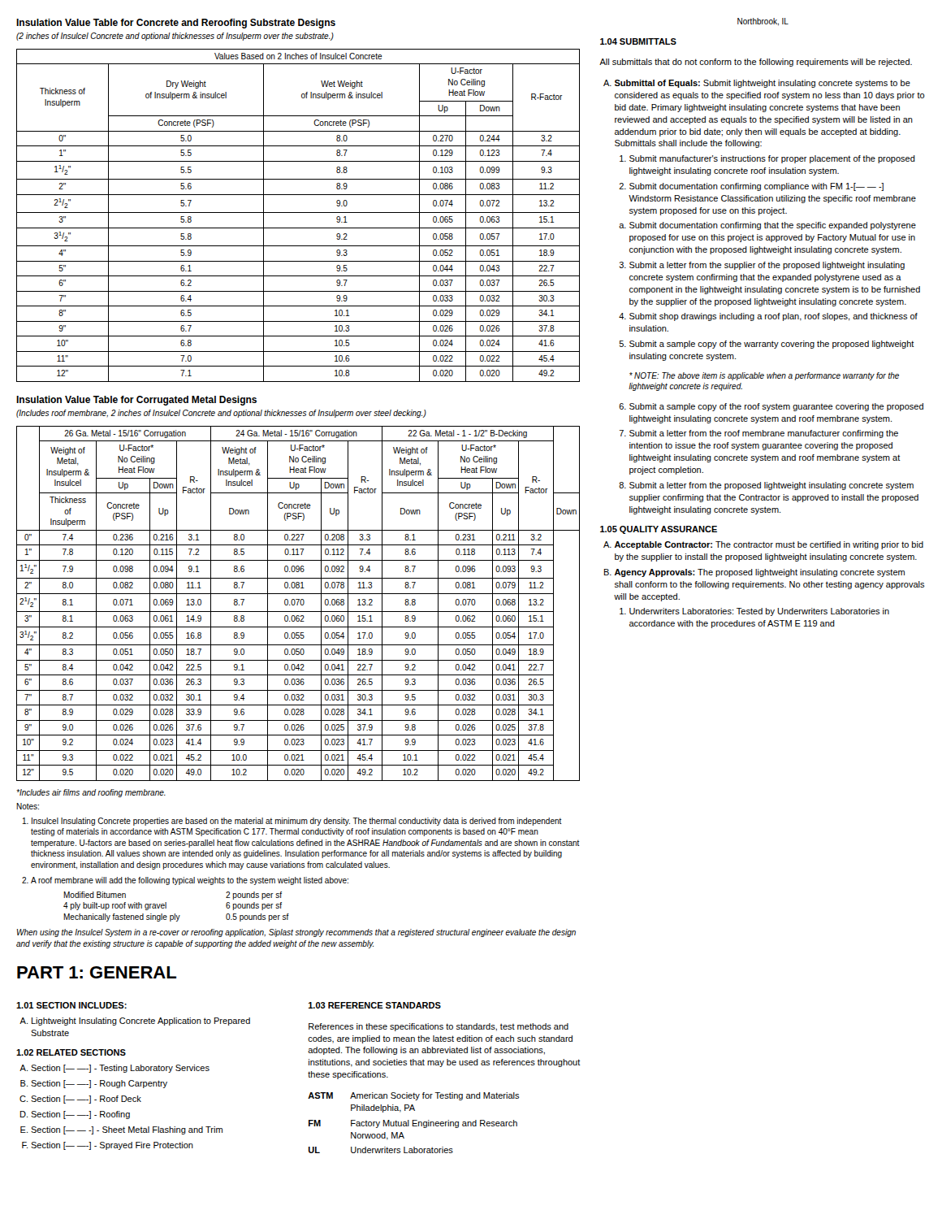Insulation Value Table for Concrete and Reroofing Substrate Designs
(2 inches of Insulcel Concrete and optional thicknesses of Insulperm over the substrate.)
| Values Based on 2 Inches of Insulcel Concrete |
| --- |
| Thickness of Insulperm | Dry Weight of Insulperm & insulcel | Wet Weight of Insulperm & insulcel | U-Factor No Ceiling Heat Flow | R-Factor |
| Up | Down |
| Concrete (PSF) | Concrete (PSF) | | |
| 0" | 5.0 | 8.0 | 0.270 | 0.244 | 3.2 |
| 1" | 5.5 | 8.7 | 0.129 | 0.123 | 7.4 |
| 1 1 / 2 " | 5.5 | 8.8 | 0.103 | 0.099 | 9.3 |
| 2" | 5.6 | 8.9 | 0.086 | 0.083 | 11.2 |
| 2 1 / 2 " | 5.7 | 9.0 | 0.074 | 0.072 | 13.2 |
| 3" | 5.8 | 9.1 | 0.065 | 0.063 | 15.1 |
| 3 1 / 2 " | 5.8 | 9.2 | 0.058 | 0.057 | 17.0 |
| 4" | 5.9 | 9.3 | 0.052 | 0.051 | 18.9 |
| 5" | 6.1 | 9.5 | 0.044 | 0.043 | 22.7 |
| 6" | 6.2 | 9.7 | 0.037 | 0.037 | 26.5 |
| 7" | 6.4 | 9.9 | 0.033 | 0.032 | 30.3 |
| 8" | 6.5 | 10.1 | 0.029 | 0.029 | 34.1 |
| 9" | 6.7 | 10.3 | 0.026 | 0.026 | 37.8 |
| 10" | 6.8 | 10.5 | 0.024 | 0.024 | 41.6 |
| 11" | 7.0 | 10.6 | 0.022 | 0.022 | 45.4 |
| 12" | 7.1 | 10.8 | 0.020 | 0.020 | 49.2 |
Insulation Value Table for Corrugated Metal Designs
(Includes roof membrane, 2 inches of Insulcel Concrete and optional thicknesses of Insulperm over steel decking.)
| | 26 Ga. Metal - 15/16" Corrugation | 24 Ga. Metal - 15/16" Corrugation | 22 Ga. Metal - 1 - 1/2" B-Decking |
| --- | --- | --- | --- |
| Weight of Metal, Insulperm & Insulcel | U-Factor* No Ceiling Heat Flow | R-Factor | Weight of Metal, Insulperm & Insulcel | U-Factor* No Ceiling Heat Flow | R-Factor | Weight of Metal, Insulperm & Insulcel | U-Factor* No Ceiling Heat Flow | R-Factor |
| Up | Down | Up | Down | Up | Down |
| Thickness of Insulperm | Concrete (PSF) | Up | Down | Concrete (PSF) | Up | Down | Concrete (PSF) | Up | Down |
| 0" | 7.4 | 0.236 | 0.216 | 3.1 | 8.0 | 0.227 | 0.208 | 3.3 | 8.1 | 0.231 | 0.211 | 3.2 |
| 1" | 7.8 | 0.120 | 0.115 | 7.2 | 8.5 | 0.117 | 0.112 | 7.4 | 8.6 | 0.118 | 0.113 | 7.4 |
| 1 1 / 2 " | 7.9 | 0.098 | 0.094 | 9.1 | 8.6 | 0.096 | 0.092 | 9.4 | 8.7 | 0.096 | 0.093 | 9.3 |
| 2" | 8.0 | 0.082 | 0.080 | 11.1 | 8.7 | 0.081 | 0.078 | 11.3 | 8.7 | 0.081 | 0.079 | 11.2 |
| 2 1 / 2 " | 8.1 | 0.071 | 0.069 | 13.0 | 8.7 | 0.070 | 0.068 | 13.2 | 8.8 | 0.070 | 0.068 | 13.2 |
| 3" | 8.1 | 0.063 | 0.061 | 14.9 | 8.8 | 0.062 | 0.060 | 15.1 | 8.9 | 0.062 | 0.060 | 15.1 |
| 3 1 / 2 " | 8.2 | 0.056 | 0.055 | 16.8 | 8.9 | 0.055 | 0.054 | 17.0 | 9.0 | 0.055 | 0.054 | 17.0 |
| 4" | 8.3 | 0.051 | 0.050 | 18.7 | 9.0 | 0.050 | 0.049 | 18.9 | 9.0 | 0.050 | 0.049 | 18.9 |
| 5" | 8.4 | 0.042 | 0.042 | 22.5 | 9.1 | 0.042 | 0.041 | 22.7 | 9.2 | 0.042 | 0.041 | 22.7 |
| 6" | 8.6 | 0.037 | 0.036 | 26.3 | 9.3 | 0.036 | 0.036 | 26.5 | 9.3 | 0.036 | 0.036 | 26.5 |
| 7" | 8.7 | 0.032 | 0.032 | 30.1 | 9.4 | 0.032 | 0.031 | 30.3 | 9.5 | 0.032 | 0.031 | 30.3 |
| 8" | 8.9 | 0.029 | 0.028 | 33.9 | 9.6 | 0.028 | 0.028 | 34.1 | 9.6 | 0.028 | 0.028 | 34.1 |
| 9" | 9.0 | 0.026 | 0.026 | 37.6 | 9.7 | 0.026 | 0.025 | 37.9 | 9.8 | 0.026 | 0.025 | 37.8 |
| 10" | 9.2 | 0.024 | 0.023 | 41.4 | 9.9 | 0.023 | 0.023 | 41.7 | 9.9 | 0.023 | 0.023 | 41.6 |
| 11" | 9.3 | 0.022 | 0.021 | 45.2 | 10.0 | 0.021 | 0.021 | 45.4 | 10.1 | 0.022 | 0.021 | 45.4 |
| 12" | 9.5 | 0.020 | 0.020 | 49.0 | 10.2 | 0.020 | 0.020 | 49.2 | 10.2 | 0.020 | 0.020 | 49.2 |
*Includes air films and roofing membrane.
Notes:
Insulcel Insulating Concrete properties are based on the material at minimum dry density. The thermal conductivity data is derived from independent testing of materials in accordance with ASTM Specification C 177. Thermal conductivity of roof insulation components is based on 40°F mean temperature. U-factors are based on series-parallel heat flow calculations defined in the ASHRAE Handbook of Fundamentals and are shown in constant thickness insulation. All values shown are intended only as guidelines. Insulation performance for all materials and/or systems is affected by building environment, installation and design procedures which may cause variations from calculated values.
A roof membrane will add the following typical weights to the system weight listed above:
Modified Bitumen 2 pounds per sf
4 ply built-up roof with gravel 6 pounds per sf
Mechanically fastened single ply 0.5 pounds per sf
When using the Insulcel System in a re-cover or reroofing application, Siplast strongly recommends that a registered structural engineer evaluate the design and verify that the existing structure is capable of supporting the added weight of the new assembly.
PART 1: GENERAL
1.01 SECTION INCLUDES:
Lightweight Insulating Concrete Application to Prepared Substrate
1.02 RELATED SECTIONS
Section [— —-] - Testing Laboratory Services
Section [— —-] - Rough Carpentry
Section [— —-] - Roof Deck
Section [— —-] - Roofing
Section [— — -] - Sheet Metal Flashing and Trim
Section [— —-] - Sprayed Fire Protection
1.03 REFERENCE STANDARDS
References in these specifications to standards, test methods and codes, are implied to mean the latest edition of each such standard adopted. The following is an abbreviated list of associations, institutions, and societies that may be used as references throughout these specifications.
ASTM
American Society for Testing and Materials
Philadelphia, PA
FM
Factory Mutual Engineering and Research
Norwood, MA
UL
Underwriters Laboratories
Northbrook, IL
1.04 SUBMITTALS
All submittals that do not conform to the following requirements will be rejected.
Submittal of Equals: Submit lightweight insulating concrete systems to be considered as equals to the specified roof system no less than 10 days prior to bid date. Primary lightweight insulating concrete systems that have been reviewed and accepted as equals to the specified system will be listed in an addendum prior to bid date; only then will equals be accepted at bidding. Submittals shall include the following:
Submit manufacturer's instructions for proper placement of the proposed lightweight insulating concrete roof insulation system.
Submit documentation confirming compliance with FM 1-[— — -] Windstorm Resistance Classification utilizing the specific roof membrane system proposed for use on this project.
Submit documentation confirming that the specific expanded polystyrene proposed for use on this project is approved by Factory Mutual for use in conjunction with the proposed lightweight insulating concrete system.
Submit a letter from the supplier of the proposed lightweight insulating concrete system confirming that the expanded polystyrene used as a component in the lightweight insulating concrete system is to be furnished by the supplier of the proposed lightweight insulating concrete system.
Submit shop drawings including a roof plan, roof slopes, and thickness of insulation.
Submit a sample copy of the warranty covering the proposed lightweight insulating concrete system.
* NOTE: The above item is applicable when a performance warranty for the lightweight concrete is required.
Submit a sample copy of the roof system guarantee covering the proposed lightweight insulating concrete system and roof membrane system.
Submit a letter from the roof membrane manufacturer confirming the intention to issue the roof system guarantee covering the proposed lightweight insulating concrete system and roof membrane system at project completion.
Submit a letter from the proposed lightweight insulating concrete system supplier confirming that the Contractor is approved to install the proposed lightweight insulating concrete system.
1.05 QUALITY ASSURANCE
Acceptable Contractor: The contractor must be certified in writing prior to bid by the supplier to install the proposed lightweight insulating concrete system.
Agency Approvals: The proposed lightweight insulating concrete system shall conform to the following requirements. No other testing agency approvals will be accepted.
Underwriters Laboratories: Tested by Underwriters Laboratories in accordance with the procedures of ASTM E 119 and